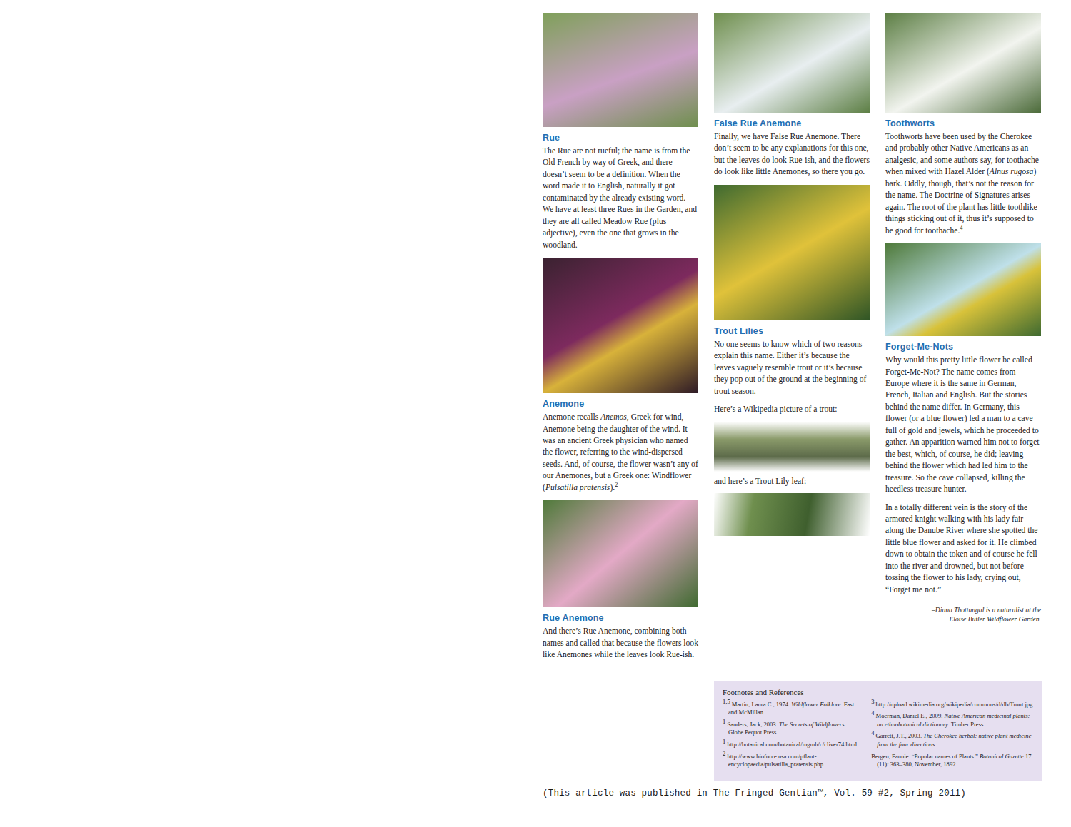Rue
The Rue are not rueful; the name is from the Old French by way of Greek, and there doesn’t seem to be a definition. When the word made it to English, naturally it got contaminated by the already existing word. We have at least three Rues in the Garden, and they are all called Meadow Rue (plus adjective), even the one that grows in the woodland.
Anemone
Anemone recalls Anemos, Greek for wind, Anemone being the daughter of the wind. It was an ancient Greek physician who named the flower, referring to the wind-dispersed seeds. And, of course, the flower wasn’t any of our Anemones, but a Greek one: Windflower (Pulsatilla pratensis).2
Rue Anemone
And there’s Rue Anemone, combining both names and called that because the flowers look like Anemones while the leaves look Rue-ish.
False Rue Anemone
Finally, we have False Rue Anemone. There don’t seem to be any explanations for this one, but the leaves do look Rue-ish, and the flowers do look like little Anemones, so there you go.
Trout Lilies
No one seems to know which of two reasons explain this name. Either it’s because the leaves vaguely resemble trout or it’s because they pop out of the ground at the beginning of trout season.
Here’s a Wikipedia picture of a trout:
and here’s a Trout Lily leaf:
Toothworts
Toothworts have been used by the Cherokee and probably other Native Americans as an analgesic, and some authors say, for toothache when mixed with Hazel Alder (Alnus rugosa) bark. Oddly, though, that’s not the reason for the name. The Doctrine of Signatures arises again. The root of the plant has little toothlike things sticking out of it, thus it’s supposed to be good for toothache.4
Forget-Me-Nots
Why would this pretty little flower be called Forget-Me-Not? The name comes from Europe where it is the same in German, French, Italian and English. But the stories behind the name differ. In Germany, this flower (or a blue flower) led a man to a cave full of gold and jewels, which he proceeded to gather. An apparition warned him not to forget the best, which, of course, he did; leaving behind the flower which had led him to the treasure. So the cave collapsed, killing the heedless treasure hunter.
In a totally different vein is the story of the armored knight walking with his lady fair along the Danube River where she spotted the little blue flower and asked for it. He climbed down to obtain the token and of course he fell into the river and drowned, but not before tossing the flower to his lady, crying out, “Forget me not.”
–Diana Thottungal is a naturalist at the
Eloise Butler Wildflower Garden.
Footnotes and References
1,5 Martin, Laura C., 1974. Wildflower Folklore. Fast and McMillan.
1 Sanders, Jack, 2003. The Secrets of Wildflowers. Globe Pequot Press.
1 http://botanical.com/botanical/mgmh/c/cliver74.html
2 http://www.bioforce.usa.com/pflant-encyclopaedia/pulsatilla_pratensis.php
3 http://upload.wikimedia.org/wikipedia/commons/d/db/Trout.jpg
4 Moerman, Daniel E., 2009. Native American medicinal plants: an ethnobotanical dictionary. Timber Press.
4 Garrett, J.T., 2003. The Cherokee herbal: native plant medicine from the four directions.
Bergen, Fannie. “Popular names of Plants.” Botanical Gazette 17: (11): 363–380, November, 1892.
(This article was published in The Fringed Gentian™, Vol. 59 #2, Spring 2011)